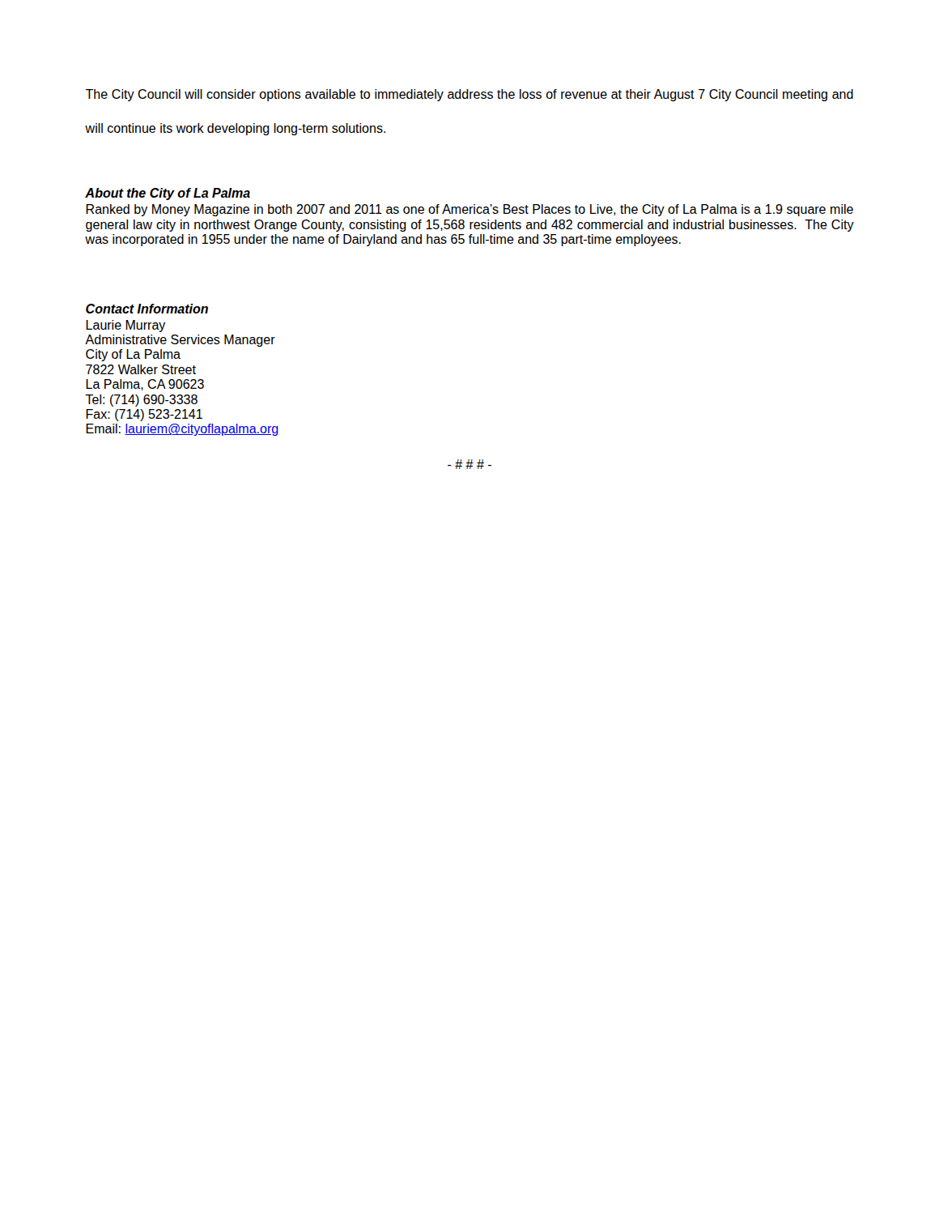The City Council will consider options available to immediately address the loss of revenue at their August 7 City Council meeting and will continue its work developing long-term solutions.
About the City of La Palma
Ranked by Money Magazine in both 2007 and 2011 as one of America’s Best Places to Live, the City of La Palma is a 1.9 square mile general law city in northwest Orange County, consisting of 15,568 residents and 482 commercial and industrial businesses. The City was incorporated in 1955 under the name of Dairyland and has 65 full-time and 35 part-time employees.
Contact Information
Laurie Murray
Administrative Services Manager
City of La Palma
7822 Walker Street
La Palma, CA 90623
Tel: (714) 690-3338
Fax: (714) 523-2141
Email: lauriem@cityoflapalma.org
- # # # -